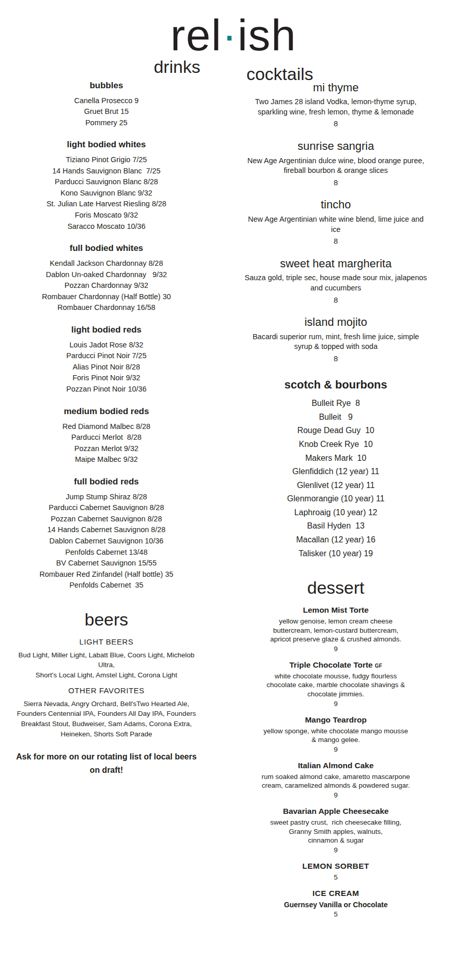rel·ish
drinks
cocktails
bubbles
Canella Prosecco 9
Gruet Brut 15
Pommery 25
light bodied whites
Tiziano Pinot Grigio 7/25
14 Hands Sauvignon Blanc 7/25
Parducci Sauvignon Blanc 8/28
Kono Sauvignon Blanc 9/32
St. Julian Late Harvest Riesling 8/28
Foris Moscato 9/32
Saracco Moscato 10/36
full bodied whites
Kendall Jackson Chardonnay 8/28
Dablon Un-oaked Chardonnay 9/32
Pozzan Chardonnay 9/32
Rombauer Chardonnay (Half Bottle) 30
Rombauer Chardonnay 16/58
light bodied reds
Louis Jadot Rose 8/32
Parducci Pinot Noir 7/25
Alias Pinot Noir 8/28
Foris Pinot Noir 9/32
Pozzan Pinot Noir 10/36
medium bodied reds
Red Diamond Malbec 8/28
Parducci Merlot 8/28
Pozzan Merlot 9/32
Maipe Malbec 9/32
full bodied reds
Jump Stump Shiraz 8/28
Parducci Cabernet Sauvignon 8/28
Pozzan Cabernet Sauvignon 8/28
14 Hands Cabernet Sauvignon 8/28
Dablon Cabernet Sauvignon 10/36
Penfolds Cabernet 13/48
BV Cabernet Sauvignon 15/55
Rombauer Red Zinfandel (Half bottle) 35
Penfolds Cabernet 35
beers
LIGHT BEERS
Bud Light, Miller Light, Labatt Blue, Coors Light, Michelob Ultra,
Short's Local Light, Amstel Light, Corona Light
OTHER FAVORITES
Sierra Nevada, Angry Orchard, Bell'sTwo Hearted Ale,
Founders Centennial IPA, Founders All Day IPA, Founders
Breakfast Stout, Budweiser, Sam Adams, Corona Extra,
Heineken, Shorts Soft Parade
Ask for more on our rotating list of local beers
on draft!
mi thyme
Two James 28 island Vodka, lemon-thyme syrup,
sparkling wine, fresh lemon, thyme & lemonade
8
sunrise sangria
New Age Argentinian dulce wine, blood orange puree,
fireball bourbon & orange slices
8
tincho
New Age Argentinian white wine blend, lime juice and
ice
8
sweet heat margherita
Sauza gold, triple sec, house made sour mix, jalapenos
and cucumbers
8
island mojito
Bacardi superior rum, mint, fresh lime juice, simple
syrup & topped with soda
8
scotch & bourbons
Bulleit Rye 8
Bulleit 9
Rouge Dead Guy 10
Knob Creek Rye 10
Makers Mark 10
Glenfiddich (12 year) 11
Glenlivet (12 year) 11
Glenmorangie (10 year) 11
Laphroaig (10 year) 12
Basil Hyden 13
Macallan (12 year) 16
Talisker (10 year) 19
dessert
Lemon Mist Torte
yellow genoise, lemon cream cheese
buttercream, lemon-custard buttercream,
apricot preserve glaze & crushed almonds.
9
Triple Chocolate Torte GF
white chocolate mousse, fudgy flourless
chocolate cake, marble chocolate shavings &
chocolate jimmies.
9
Mango Teardrop
yellow sponge, white chocolate mango mousse
& mango gelee.
9
Italian Almond Cake
rum soaked almond cake, amaretto mascarpone
cream, caramelized almonds & powdered sugar.
9
Bavarian Apple Cheesecake
sweet pastry crust, rich cheesecake filling,
Granny Smith apples, walnuts,
cinnamon & sugar
9
LEMON SORBET
5
ICE CREAM
Guernsey Vanilla or Chocolate
5